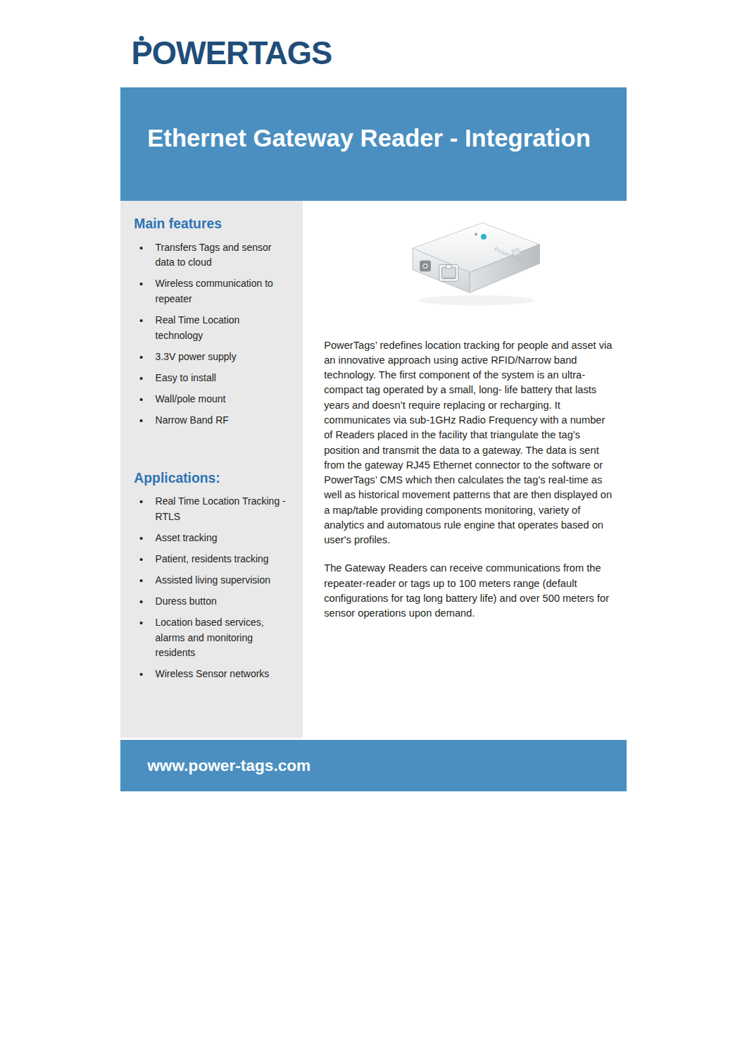POWERTAGS
Ethernet Gateway Reader - Integration
Main features
Transfers Tags and sensor data to cloud
Wireless communication to repeater
Real Time Location technology
3.3V power supply
Easy to install
Wall/pole mount
Narrow Band RF
Applications:
Real Time Location Tracking - RTLS
Asset tracking
Patient, residents tracking
Assisted living supervision
Duress button
Location based services, alarms and monitoring residents
Wireless Sensor networks
PowerTags
PowerTags’ redefines location tracking for people and asset via an innovative approach using active RFID/Narrow band technology. The first component of the system is an ultra-compact tag operated by a small, long- life battery that lasts years and doesn’t require replacing or recharging. It communicates via sub-1GHz Radio Frequency with a number of Readers placed in the facility that triangulate the tag’s position and transmit the data to a gateway. The data is sent from the gateway RJ45 Ethernet connector to the software or PowerTags’ CMS which then calculates the tag’s real-time as well as historical movement patterns that are then displayed on a map/table providing components monitoring, variety of analytics and automatous rule engine that operates based on user's profiles.
The Gateway Readers can receive communications from the repeater-reader or tags up to 100 meters range (default configurations for tag long battery life) and over 500 meters for sensor operations upon demand.
www.power-tags.com